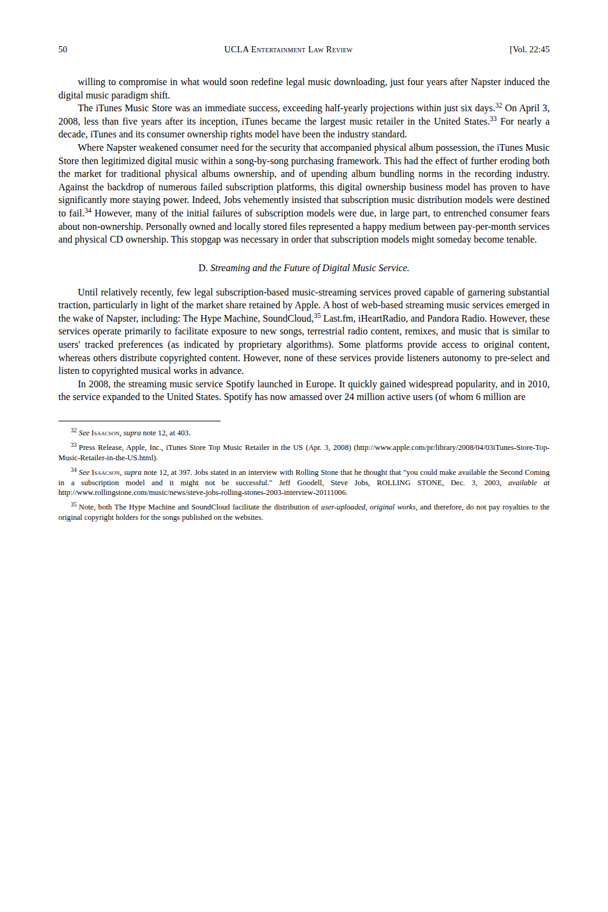50 UCLA Entertainment Law Review [Vol. 22:45
willing to compromise in what would soon redefine legal music downloading, just four years after Napster induced the digital music paradigm shift.
The iTunes Music Store was an immediate success, exceeding half-yearly projections within just six days.32 On April 3, 2008, less than five years after its inception, iTunes became the largest music retailer in the United States.33 For nearly a decade, iTunes and its consumer ownership rights model have been the industry standard.
Where Napster weakened consumer need for the security that accompanied physical album possession, the iTunes Music Store then legitimized digital music within a song-by-song purchasing framework. This had the effect of further eroding both the market for traditional physical albums ownership, and of upending album bundling norms in the recording industry. Against the backdrop of numerous failed subscription platforms, this digital ownership business model has proven to have significantly more staying power. Indeed, Jobs vehemently insisted that subscription music distribution models were destined to fail.34 However, many of the initial failures of subscription models were due, in large part, to entrenched consumer fears about non-ownership. Personally owned and locally stored files represented a happy medium between pay-per-month services and physical CD ownership. This stopgap was necessary in order that subscription models might someday become tenable.
D. Streaming and the Future of Digital Music Service.
Until relatively recently, few legal subscription-based music-streaming services proved capable of garnering substantial traction, particularly in light of the market share retained by Apple. A host of web-based streaming music services emerged in the wake of Napster, including: The Hype Machine, SoundCloud,35 Last.fm, iHeartRadio, and Pandora Radio. However, these services operate primarily to facilitate exposure to new songs, terrestrial radio content, remixes, and music that is similar to users' tracked preferences (as indicated by proprietary algorithms). Some platforms provide access to original content, whereas others distribute copyrighted content. However, none of these services provide listeners autonomy to pre-select and listen to copyrighted musical works in advance.
In 2008, the streaming music service Spotify launched in Europe. It quickly gained widespread popularity, and in 2010, the service expanded to the United States. Spotify has now amassed over 24 million active users (of whom 6 million are
See Isaacson, supra note 12, at 403.
Press Release, Apple, Inc., iTunes Store Top Music Retailer in the US (Apr. 3, 2008) (http://www.apple.com/pr/library/2008/04/03iTunes-Store-Top-Music-Retailer-in-the-US.html).
See Isaacson, supra note 12, at 397. Jobs stated in an interview with Rolling Stone that he thought that "you could make available the Second Coming in a subscription model and it might not be successful." Jeff Goodell, Steve Jobs, ROLLING STONE, Dec. 3, 2003, available at http://www.rollingstone.com/music/news/steve-jobs-rolling-stones-2003-interview-20111006.
Note, both The Hype Machine and SoundCloud facilitate the distribution of user-uploaded, original works, and therefore, do not pay royalties to the original copyright holders for the songs published on the websites.